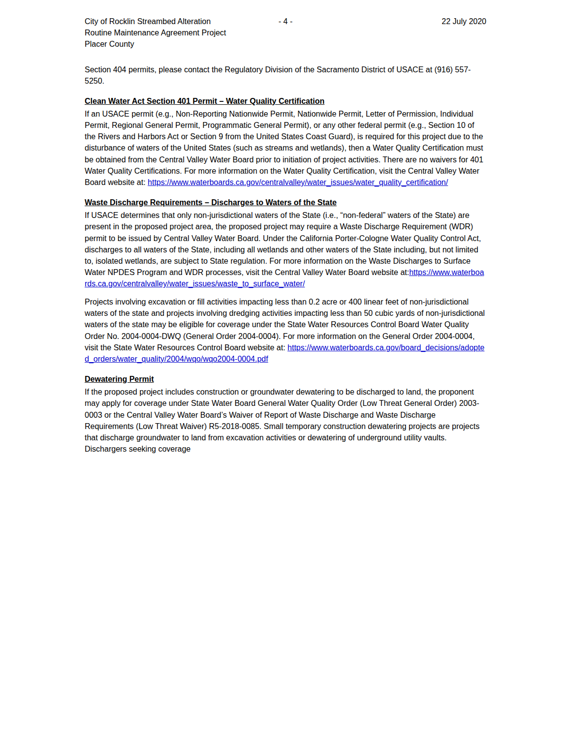City of Rocklin Streambed Alteration
Routine Maintenance Agreement Project
Placer County
- 4 -
22 July 2020
Section 404 permits, please contact the Regulatory Division of the Sacramento District of USACE at (916) 557-5250.
Clean Water Act Section 401 Permit – Water Quality Certification
If an USACE permit (e.g., Non-Reporting Nationwide Permit, Nationwide Permit, Letter of Permission, Individual Permit, Regional General Permit, Programmatic General Permit), or any other federal permit (e.g., Section 10 of the Rivers and Harbors Act or Section 9 from the United States Coast Guard), is required for this project due to the disturbance of waters of the United States (such as streams and wetlands), then a Water Quality Certification must be obtained from the Central Valley Water Board prior to initiation of project activities. There are no waivers for 401 Water Quality Certifications. For more information on the Water Quality Certification, visit the Central Valley Water Board website at: https://www.waterboards.ca.gov/centralvalley/water_issues/water_quality_certification/
Waste Discharge Requirements – Discharges to Waters of the State
If USACE determines that only non-jurisdictional waters of the State (i.e., “non-federal” waters of the State) are present in the proposed project area, the proposed project may require a Waste Discharge Requirement (WDR) permit to be issued by Central Valley Water Board. Under the California Porter-Cologne Water Quality Control Act, discharges to all waters of the State, including all wetlands and other waters of the State including, but not limited to, isolated wetlands, are subject to State regulation. For more information on the Waste Discharges to Surface Water NPDES Program and WDR processes, visit the Central Valley Water Board website at:https://www.waterboards.ca.gov/centralvalley/water_issues/waste_to_surface_water/
Projects involving excavation or fill activities impacting less than 0.2 acre or 400 linear feet of non-jurisdictional waters of the state and projects involving dredging activities impacting less than 50 cubic yards of non-jurisdictional waters of the state may be eligible for coverage under the State Water Resources Control Board Water Quality Order No. 2004-0004-DWQ (General Order 2004-0004). For more information on the General Order 2004-0004, visit the State Water Resources Control Board website at: https://www.waterboards.ca.gov/board_decisions/adopted_orders/water_quality/2004/wqo/wqo2004-0004.pdf
Dewatering Permit
If the proposed project includes construction or groundwater dewatering to be discharged to land, the proponent may apply for coverage under State Water Board General Water Quality Order (Low Threat General Order) 2003-0003 or the Central Valley Water Board’s Waiver of Report of Waste Discharge and Waste Discharge Requirements (Low Threat Waiver) R5-2018-0085. Small temporary construction dewatering projects are projects that discharge groundwater to land from excavation activities or dewatering of underground utility vaults. Dischargers seeking coverage